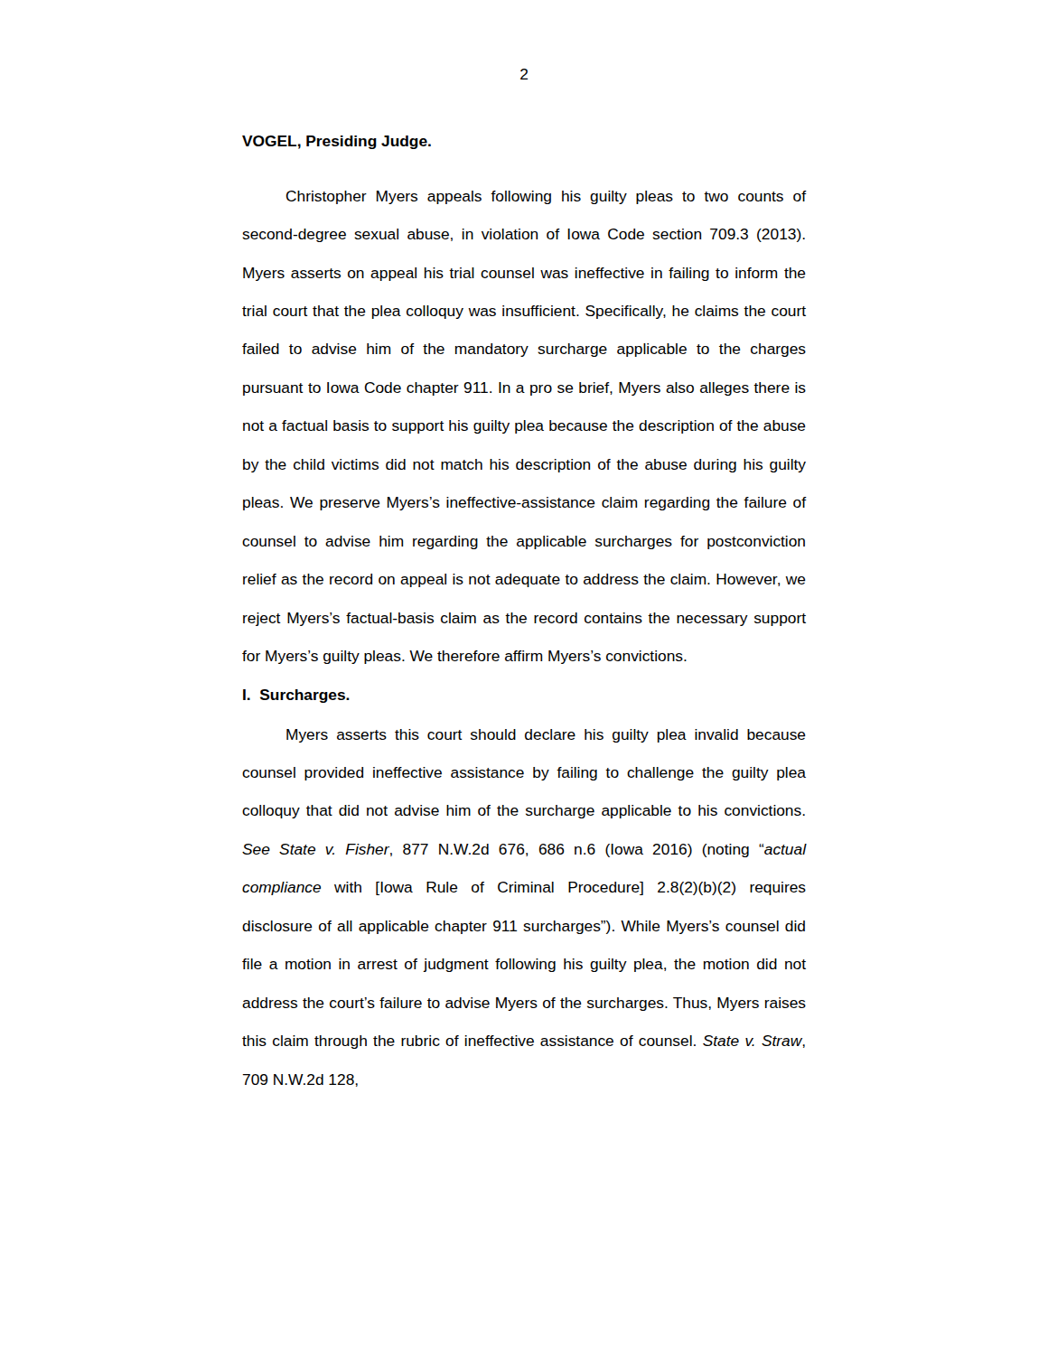2
VOGEL, Presiding Judge.
Christopher Myers appeals following his guilty pleas to two counts of second-degree sexual abuse, in violation of Iowa Code section 709.3 (2013). Myers asserts on appeal his trial counsel was ineffective in failing to inform the trial court that the plea colloquy was insufficient. Specifically, he claims the court failed to advise him of the mandatory surcharge applicable to the charges pursuant to Iowa Code chapter 911. In a pro se brief, Myers also alleges there is not a factual basis to support his guilty plea because the description of the abuse by the child victims did not match his description of the abuse during his guilty pleas. We preserve Myers’s ineffective-assistance claim regarding the failure of counsel to advise him regarding the applicable surcharges for postconviction relief as the record on appeal is not adequate to address the claim. However, we reject Myers’s factual-basis claim as the record contains the necessary support for Myers’s guilty pleas. We therefore affirm Myers’s convictions.
I. Surcharges.
Myers asserts this court should declare his guilty plea invalid because counsel provided ineffective assistance by failing to challenge the guilty plea colloquy that did not advise him of the surcharge applicable to his convictions. See State v. Fisher, 877 N.W.2d 676, 686 n.6 (Iowa 2016) (noting “actual compliance with [Iowa Rule of Criminal Procedure] 2.8(2)(b)(2) requires disclosure of all applicable chapter 911 surcharges”). While Myers’s counsel did file a motion in arrest of judgment following his guilty plea, the motion did not address the court’s failure to advise Myers of the surcharges. Thus, Myers raises this claim through the rubric of ineffective assistance of counsel. State v. Straw, 709 N.W.2d 128,